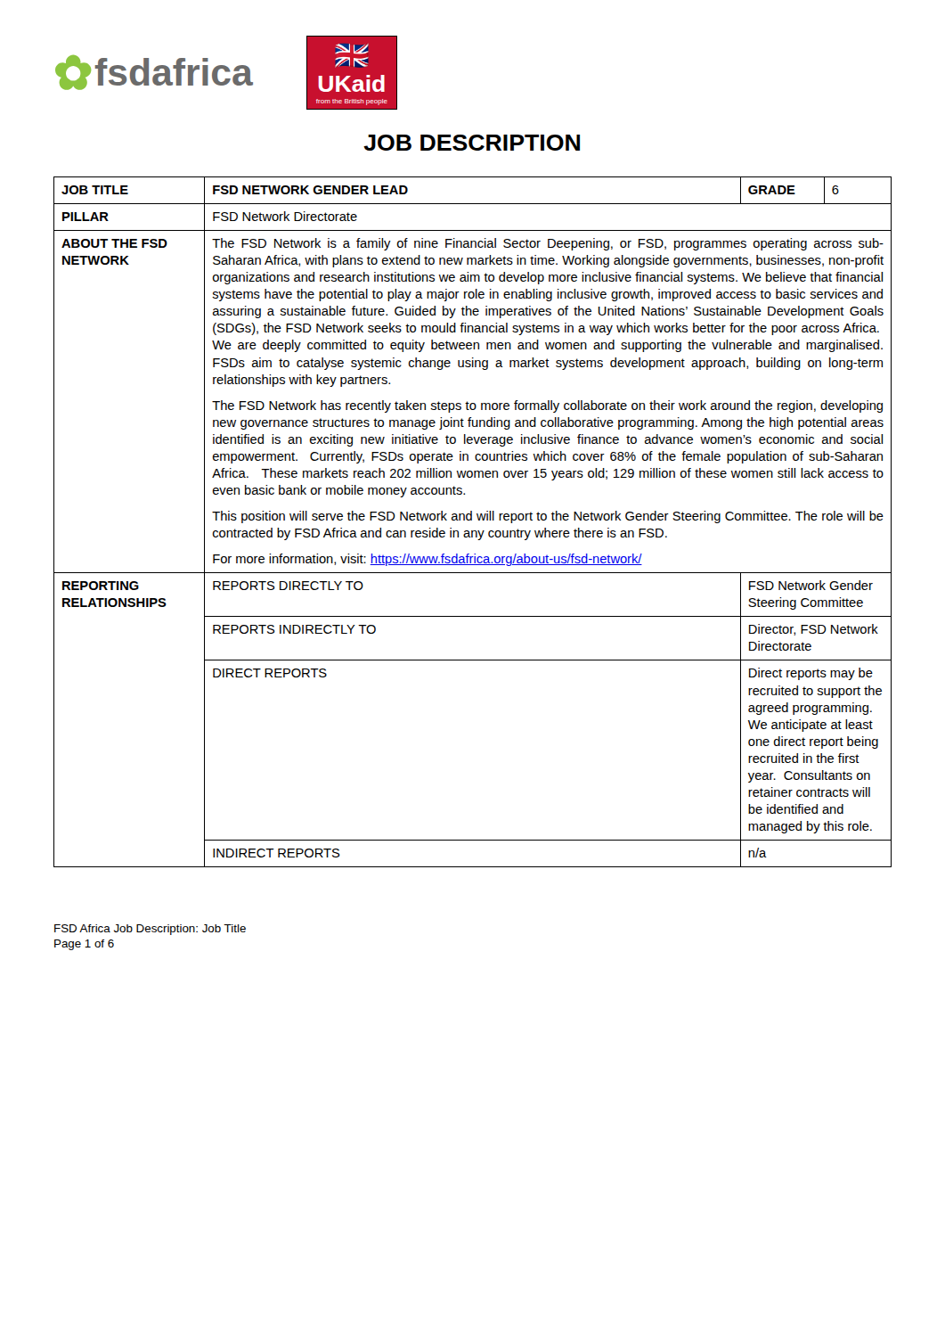✿fsdafrica
🇬🇧
UKaid
from the British people
JOB DESCRIPTION
| JOB TITLE | FSD NETWORK GENDER LEAD | GRADE | 6 |
| PILLAR | FSD Network Directorate |
| ABOUT THE FSD NETWORK | The FSD Network is a family of nine Financial Sector Deepening, or FSD, programmes operating across sub-Saharan Africa, with plans to extend to new markets in time. Working alongside governments, businesses, non-profit organizations and research institutions we aim to develop more inclusive financial systems. We believe that financial systems have the potential to play a major role in enabling inclusive growth, improved access to basic services and assuring a sustainable future. Guided by the imperatives of the United Nations’ Sustainable Development Goals (SDGs), the FSD Network seeks to mould financial systems in a way which works better for the poor across Africa. We are deeply committed to equity between men and women and supporting the vulnerable and marginalised. FSDs aim to catalyse systemic change using a market systems development approach, building on long-term relationships with key partners. The FSD Network has recently taken steps to more formally collaborate on their work around the region, developing new governance structures to manage joint funding and collaborative programming. Among the high potential areas identified is an exciting new initiative to leverage inclusive finance to advance women’s economic and social empowerment. Currently, FSDs operate in countries which cover 68% of the female population of sub-Saharan Africa. These markets reach 202 million women over 15 years old; 129 million of these women still lack access to even basic bank or mobile money accounts. This position will serve the FSD Network and will report to the Network Gender Steering Committee. The role will be contracted by FSD Africa and can reside in any country where there is an FSD. For more information, visit: https://www.fsdafrica.org/about-us/fsd-network/ |
| REPORTING RELATIONSHIPS | REPORTS DIRECTLY TO | FSD Network Gender Steering Committee |
| REPORTS INDIRECTLY TO | Director, FSD Network Directorate |
| DIRECT REPORTS | Direct reports may be recruited to support the agreed programming. We anticipate at least one direct report being recruited in the first year. Consultants on retainer contracts will be identified and managed by this role. |
| INDIRECT REPORTS | n/a |
FSD Africa Job Description: Job Title
Page 1 of 6